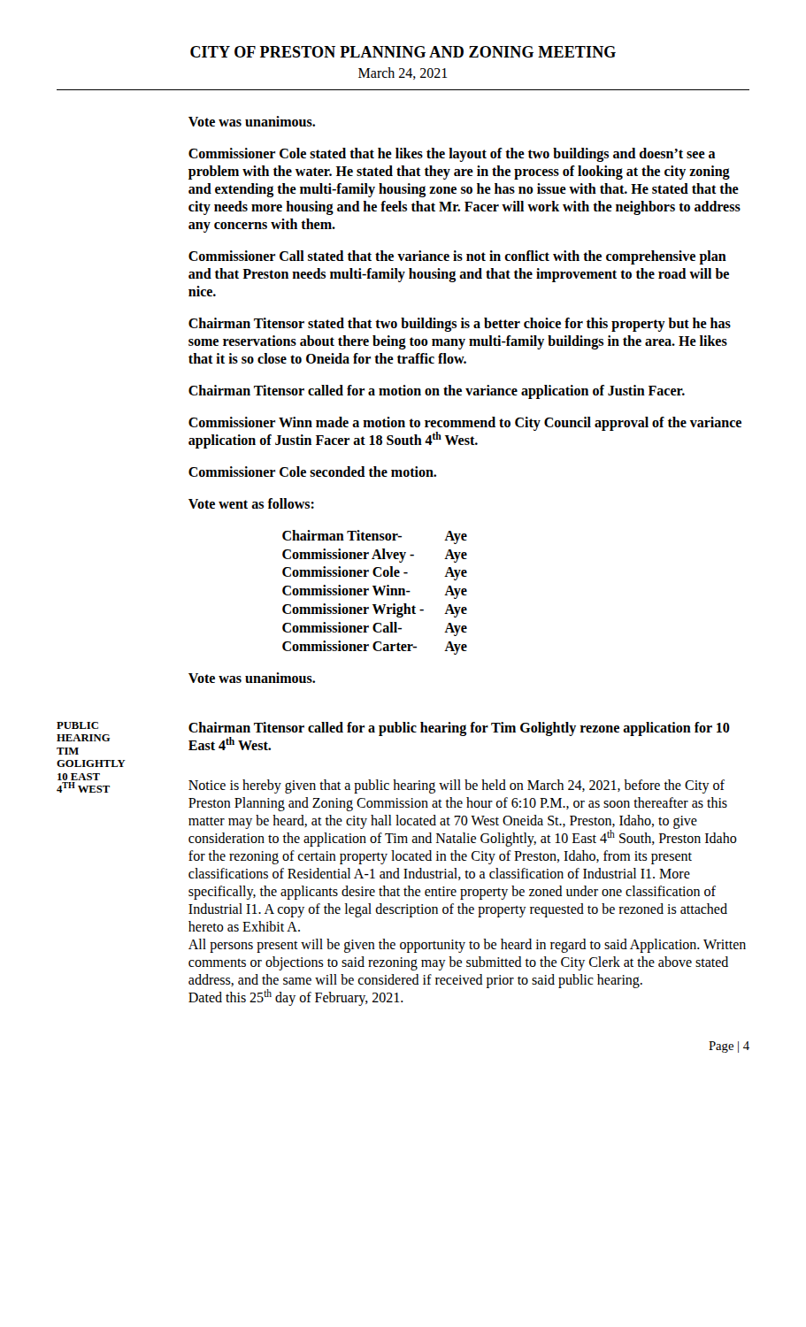CITY OF PRESTON PLANNING AND ZONING MEETING
March 24, 2021
Vote was unanimous.
Commissioner Cole stated that he likes the layout of the two buildings and doesn’t see a problem with the water. He stated that they are in the process of looking at the city zoning and extending the multi-family housing zone so he has no issue with that. He stated that the city needs more housing and he feels that Mr. Facer will work with the neighbors to address any concerns with them.
Commissioner Call stated that the variance is not in conflict with the comprehensive plan and that Preston needs multi-family housing and that the improvement to the road will be nice.
Chairman Titensor stated that two buildings is a better choice for this property but he has some reservations about there being too many multi-family buildings in the area. He likes that it is so close to Oneida for the traffic flow.
Chairman Titensor called for a motion on the variance application of Justin Facer.
Commissioner Winn made a motion to recommend to City Council approval of the variance application of Justin Facer at 18 South 4th West.
Commissioner Cole seconded the motion.
Vote went as follows:
| Chairman Titensor- | Aye |
| Commissioner Alvey - | Aye |
| Commissioner Cole - | Aye |
| Commissioner Winn- | Aye |
| Commissioner Wright - | Aye |
| Commissioner Call- | Aye |
| Commissioner Carter- | Aye |
Vote was unanimous.
PUBLIC
HEARING
TIM
GOLIGHTLY
10 EAST
4TH WEST
Chairman Titensor called for a public hearing for Tim Golightly rezone application for 10 East 4th West.
Notice is hereby given that a public hearing will be held on March 24, 2021, before the City of Preston Planning and Zoning Commission at the hour of 6:10 P.M., or as soon thereafter as this matter may be heard, at the city hall located at 70 West Oneida St., Preston, Idaho, to give consideration to the application of Tim and Natalie Golightly, at 10 East 4th South, Preston Idaho for the rezoning of certain property located in the City of Preston, Idaho, from its present classifications of Residential A-1 and Industrial, to a classification of Industrial I1. More specifically, the applicants desire that the entire property be zoned under one classification of Industrial I1. A copy of the legal description of the property requested to be rezoned is attached hereto as Exhibit A.
All persons present will be given the opportunity to be heard in regard to said Application. Written comments or objections to said rezoning may be submitted to the City Clerk at the above stated address, and the same will be considered if received prior to said public hearing.
Dated this 25th day of February, 2021.
Page | 4